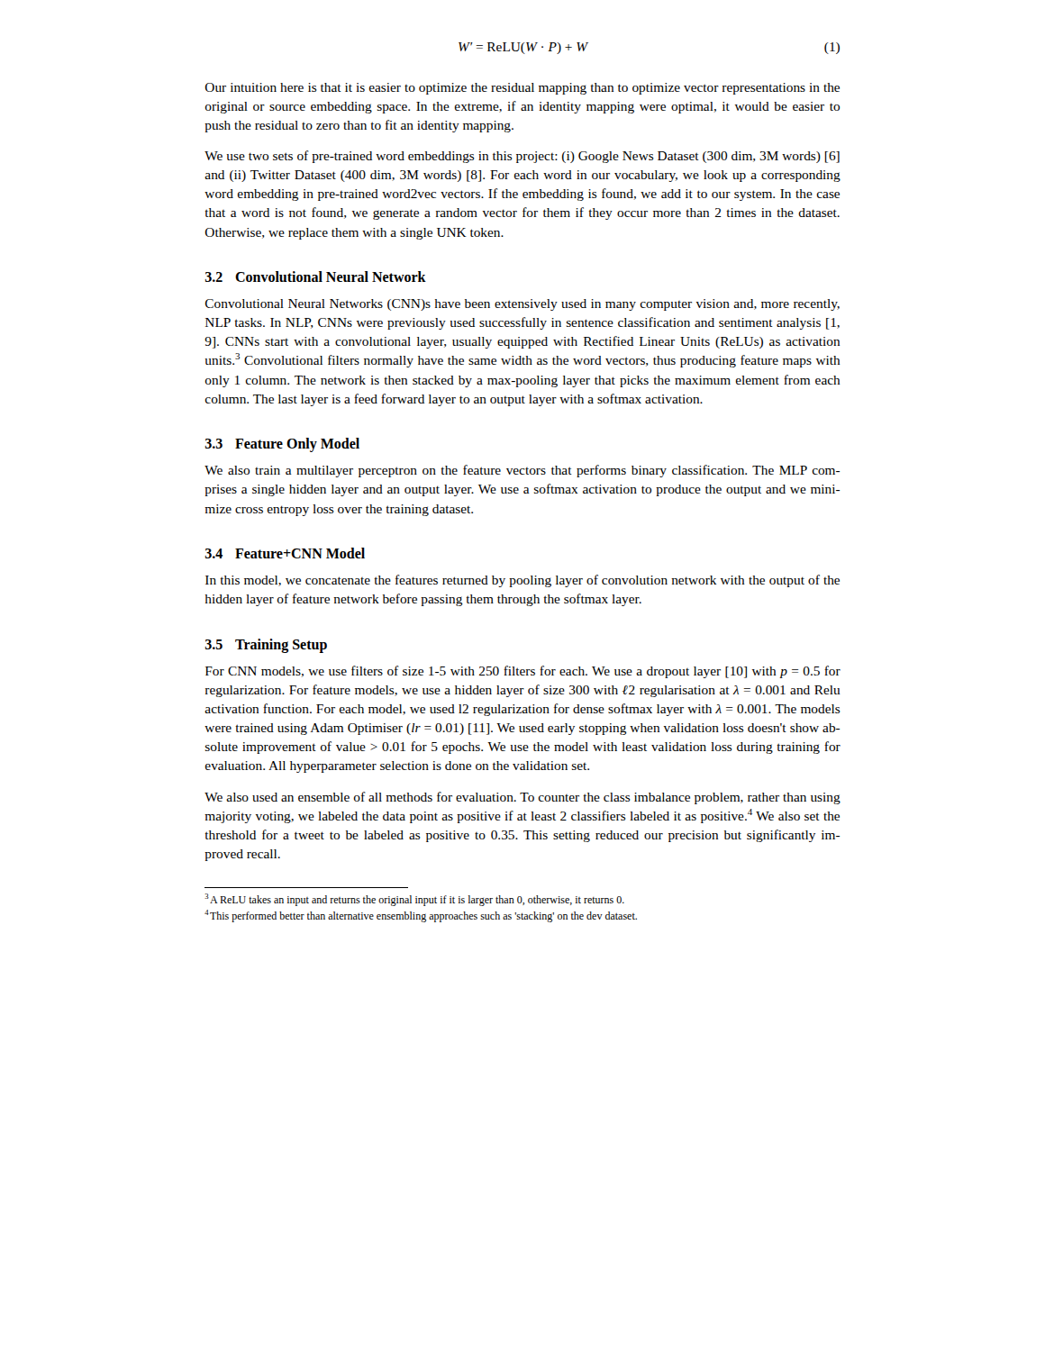W′ = ReLU(W · P) + W
(1)
Our intuition here is that it is easier to optimize the residual mapping than to optimize vector representations in the original or source embedding space. In the extreme, if an identity mapping were optimal, it would be easier to push the residual to zero than to fit an identity mapping.
We use two sets of pre-trained word embeddings in this project: (i) Google News Dataset (300 dim, 3M words) [6] and (ii) Twitter Dataset (400 dim, 3M words) [8]. For each word in our vocabulary, we look up a corresponding word embedding in pre-trained word2vec vectors. If the embedding is found, we add it to our system. In the case that a word is not found, we generate a random vector for them if they occur more than 2 times in the dataset. Otherwise, we replace them with a single UNK token.
3.2 Convolutional Neural Network
Convolutional Neural Networks (CNN)s have been extensively used in many computer vision and, more recently, NLP tasks. In NLP, CNNs were previously used successfully in sentence classification and sentiment analysis [1, 9]. CNNs start with a convolutional layer, usually equipped with Rectified Linear Units (ReLUs) as activation units.3 Convolutional filters normally have the same width as the word vectors, thus producing feature maps with only 1 column. The network is then stacked by a max-pooling layer that picks the maximum element from each column. The last layer is a feed forward layer to an output layer with a softmax activation.
3.3 Feature Only Model
We also train a multilayer perceptron on the feature vectors that performs binary classification. The MLP comprises a single hidden layer and an output layer. We use a softmax activation to produce the output and we minimize cross entropy loss over the training dataset.
3.4 Feature+CNN Model
In this model, we concatenate the features returned by pooling layer of convolution network with the output of the hidden layer of feature network before passing them through the softmax layer.
3.5 Training Setup
For CNN models, we use filters of size 1-5 with 250 filters for each. We use a dropout layer [10] with p = 0.5 for regularization. For feature models, we use a hidden layer of size 300 with ℓ2 regularisation at λ = 0.001 and Relu activation function. For each model, we used l2 regularization for dense softmax layer with λ = 0.001. The models were trained using Adam Optimiser (lr = 0.01) [11]. We used early stopping when validation loss doesn't show absolute improvement of value > 0.01 for 5 epochs. We use the model with least validation loss during training for evaluation. All hyperparameter selection is done on the validation set.
We also used an ensemble of all methods for evaluation. To counter the class imbalance problem, rather than using majority voting, we labeled the data point as positive if at least 2 classifiers labeled it as positive.4 We also set the threshold for a tweet to be labeled as positive to 0.35. This setting reduced our precision but significantly improved recall.
3A ReLU takes an input and returns the original input if it is larger than 0, otherwise, it returns 0.
4This performed better than alternative ensembling approaches such as 'stacking' on the dev dataset.